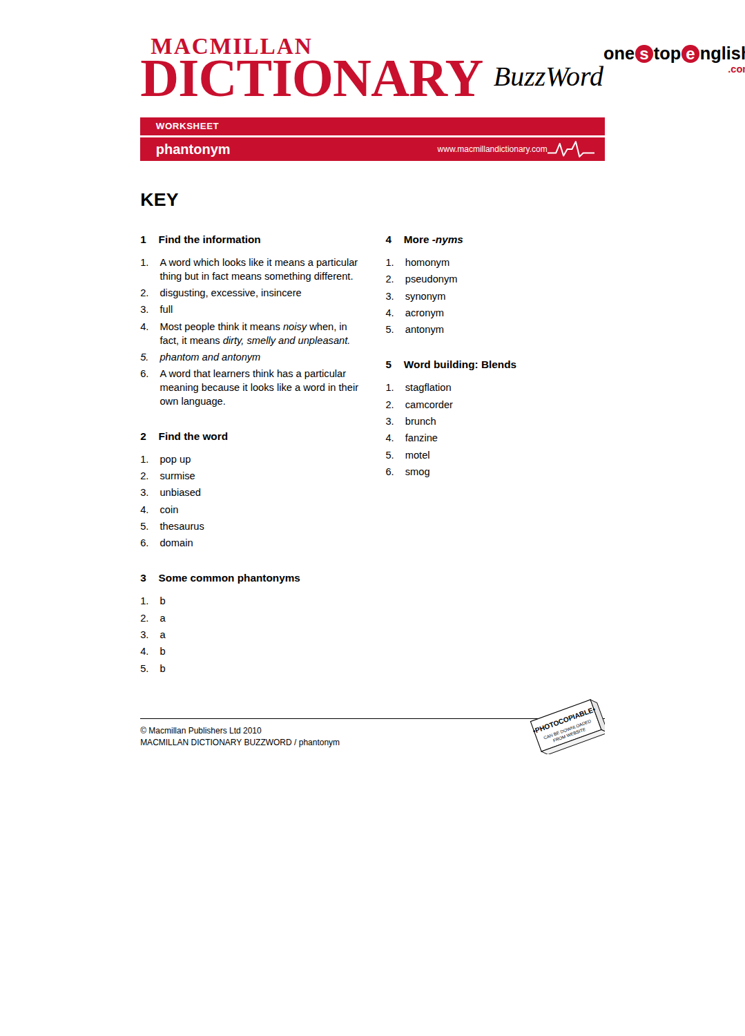MACMILLAN
DICTIONARY BuzzWord
onestopenglish
.com
WORKSHEET
phantonym www.macmillandictionary.com
KEY
1 Find the information
A word which looks like it means a particular thing but in fact means something different.
disgusting, excessive, insincere
full
Most people think it means noisy when, in fact, it means dirty, smelly and unpleasant.
phantom and antonym
A word that learners think has a particular meaning because it looks like a word in their own language.
2 Find the word
pop up
surmise
unbiased
coin
thesaurus
domain
3 Some common phantonyms
b
a
a
b
b
4 More -nyms
homonym
pseudonym
synonym
acronym
antonym
5 Word building: Blends
stagflation
camcorder
brunch
fanzine
motel
smog
© Macmillan Publishers Ltd 2010
MACMILLAN DICTIONARY BUZZWORD / phantonym
•PHOTOCOPIABLE• CAN BE DOWNLOADED FROM WEBSITE